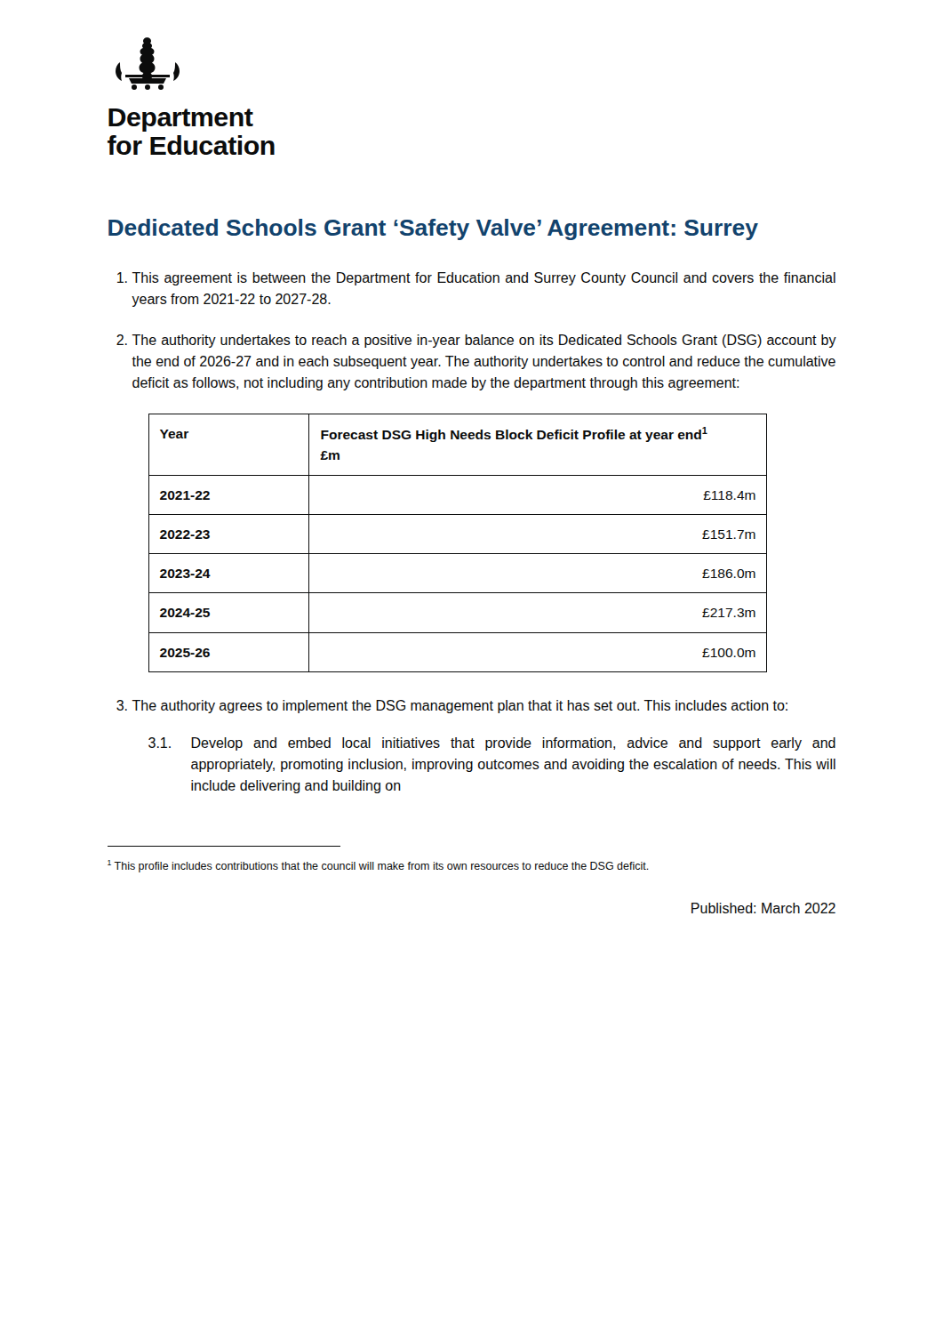Department
for Education
Dedicated Schools Grant ‘Safety Valve’ Agreement: Surrey
This agreement is between the Department for Education and Surrey County Council and covers the financial years from 2021-22 to 2027-28.
The authority undertakes to reach a positive in-year balance on its Dedicated Schools Grant (DSG) account by the end of 2026-27 and in each subsequent year. The authority undertakes to control and reduce the cumulative deficit as follows, not including any contribution made by the department through this agreement:
| Year | Forecast DSG High Needs Block Deficit Profile at year end 1 £m |
| --- | --- |
| 2021-22 | £118.4m |
| 2022-23 | £151.7m |
| 2023-24 | £186.0m |
| 2024-25 | £217.3m |
| 2025-26 | £100.0m |
The authority agrees to implement the DSG management plan that it has set out. This includes action to:
Develop and embed local initiatives that provide information, advice and support early and appropriately, promoting inclusion, improving outcomes and avoiding the escalation of needs. This will include delivering and building on
1 This profile includes contributions that the council will make from its own resources to reduce the DSG deficit.
Published: March 2022